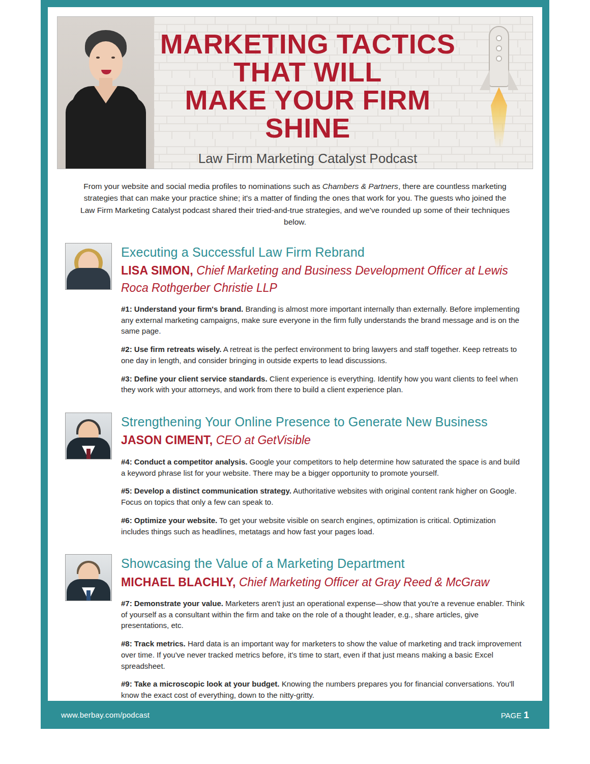Marketing Tactics That Will
Make Your Firm Shine
Law Firm Marketing Catalyst Podcast
Host Sharon Berman
b.b
berbay
marketing&pr
turning how? into wow!
From your website and social media profiles to nominations such as Chambers & Partners, there are countless marketing strategies that can make your practice shine; it's a matter of finding the ones that work for you. The guests who joined the Law Firm Marketing Catalyst podcast shared their tried-and-true strategies, and we've rounded up some of their techniques below.
Executing a Successful Law Firm Rebrand
LISA SIMON, Chief Marketing and Business Development Officer at Lewis Roca Rothgerber Christie LLP
#1: Understand your firm's brand. Branding is almost more important internally than externally. Before implementing any external marketing campaigns, make sure everyone in the firm fully understands the brand message and is on the same page.
#2: Use firm retreats wisely. A retreat is the perfect environment to bring lawyers and staff together. Keep retreats to one day in length, and consider bringing in outside experts to lead discussions.
#3: Define your client service standards. Client experience is everything. Identify how you want clients to feel when they work with your attorneys, and work from there to build a client experience plan.
Strengthening Your Online Presence to Generate New Business
JASON CIMENT, CEO at GetVisible
#4: Conduct a competitor analysis. Google your competitors to help determine how saturated the space is and build a keyword phrase list for your website. There may be a bigger opportunity to promote yourself.
#5: Develop a distinct communication strategy. Authoritative websites with original content rank higher on Google. Focus on topics that only a few can speak to.
#6: Optimize your website. To get your website visible on search engines, optimization is critical. Optimization includes things such as headlines, metatags and how fast your pages load.
Showcasing the Value of a Marketing Department
MICHAEL BLACHLY, Chief Marketing Officer at Gray Reed & McGraw
#7: Demonstrate your value. Marketers aren't just an operational expense—show that you're a revenue enabler. Think of yourself as a consultant within the firm and take on the role of a thought leader, e.g., share articles, give presentations, etc.
#8: Track metrics. Hard data is an important way for marketers to show the value of marketing and track improvement over time. If you've never tracked metrics before, it's time to start, even if that just means making a basic Excel spreadsheet.
#9: Take a microscopic look at your budget. Knowing the numbers prepares you for financial conversations. You'll know the exact cost of everything, down to the nitty-gritty.
www.berbay.com/podcast
PAGE 1